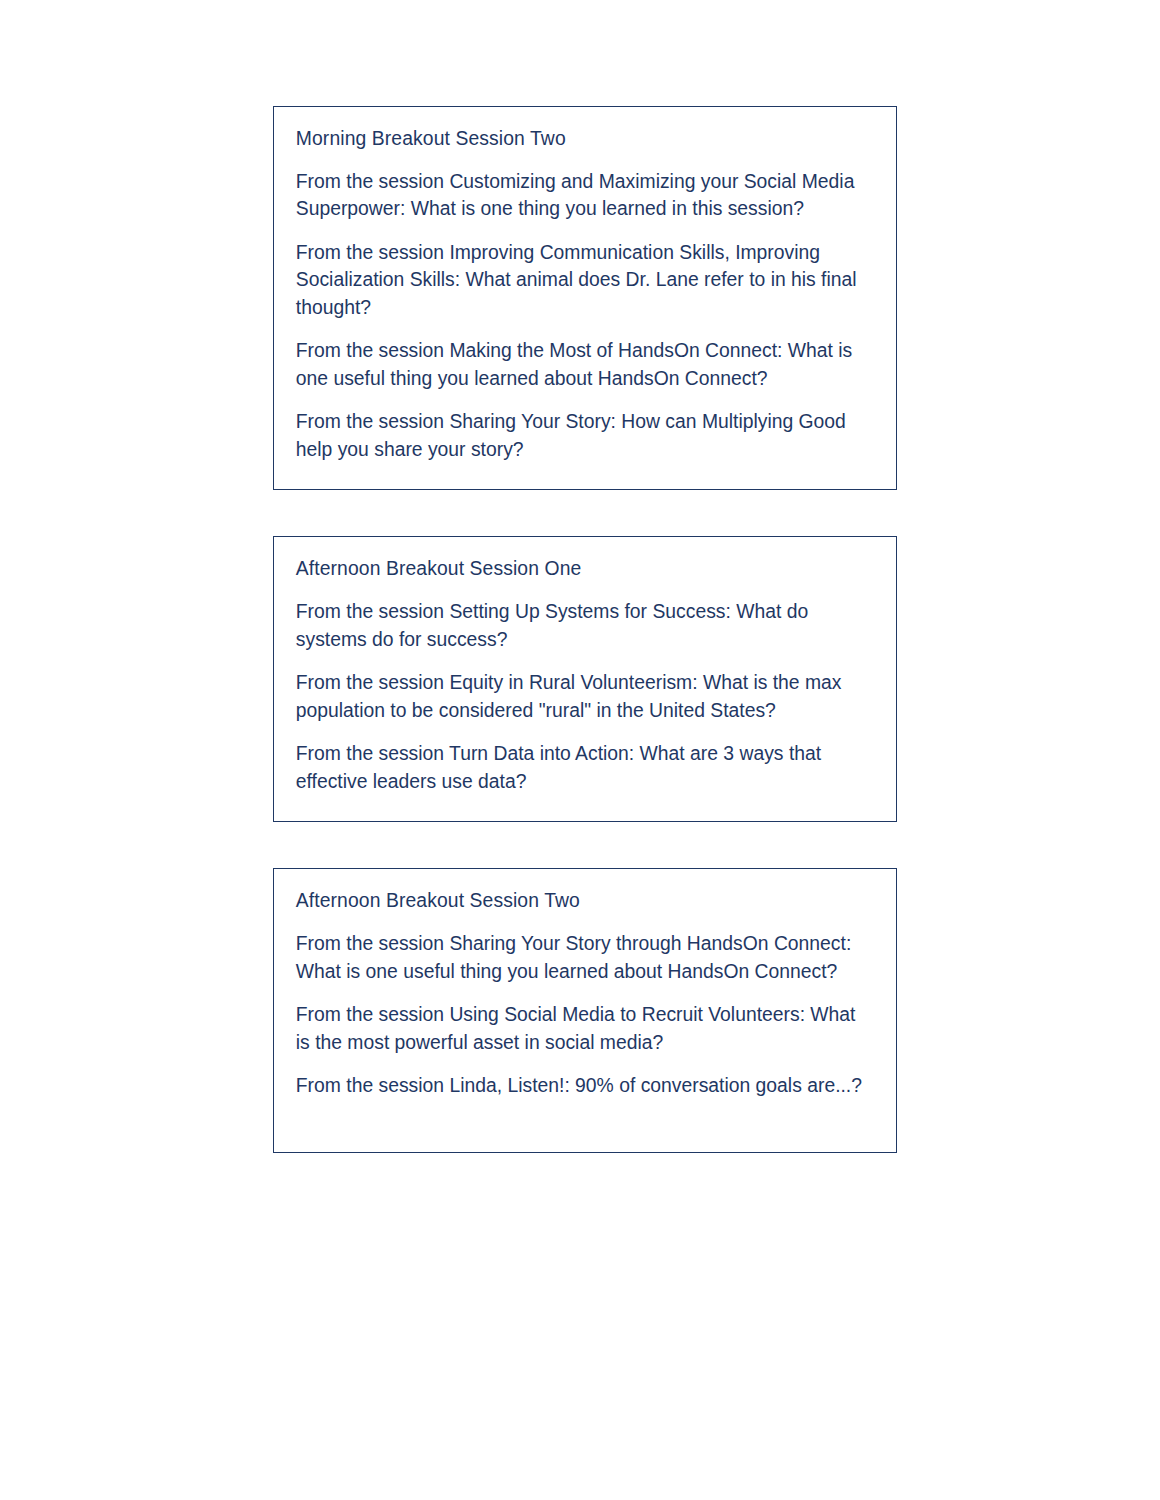Morning Breakout Session Two
From the session Customizing and Maximizing your Social Media Superpower: What is one thing you learned in this session?
From the session Improving Communication Skills, Improving Socialization Skills: What animal does Dr. Lane refer to in his final thought?
From the session Making the Most of HandsOn Connect: What is one useful thing you learned about HandsOn Connect?
From the session Sharing Your Story: How can Multiplying Good help you share your story?
Afternoon Breakout Session One
From the session Setting Up Systems for Success: What do systems do for success?
From the session Equity in Rural Volunteerism: What is the max population to be considered "rural" in the United States?
From the session Turn Data into Action: What are 3 ways that effective leaders use data?
Afternoon Breakout Session Two
From the session Sharing Your Story through HandsOn Connect: What is one useful thing you learned about HandsOn Connect?
From the session Using Social Media to Recruit Volunteers: What is the most powerful asset in social media?
From the session Linda, Listen!: 90% of conversation goals are...?